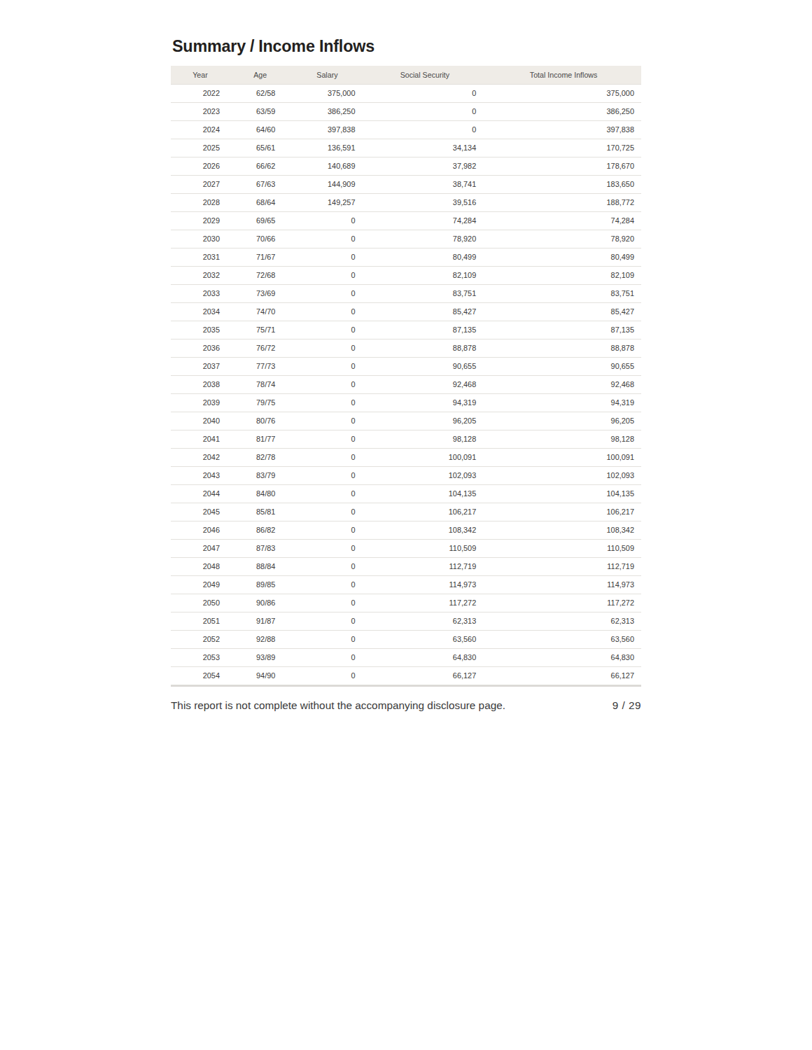Summary/Income Inflows
| Year | Age | Salary | Social Security | Total Income Inflows |
| --- | --- | --- | --- | --- |
| 2022 | 62/58 | 375,000 | 0 | 375,000 |
| 2023 | 63/59 | 386,250 | 0 | 386,250 |
| 2024 | 64/60 | 397,838 | 0 | 397,838 |
| 2025 | 65/61 | 136,591 | 34,134 | 170,725 |
| 2026 | 66/62 | 140,689 | 37,982 | 178,670 |
| 2027 | 67/63 | 144,909 | 38,741 | 183,650 |
| 2028 | 68/64 | 149,257 | 39,516 | 188,772 |
| 2029 | 69/65 | 0 | 74,284 | 74,284 |
| 2030 | 70/66 | 0 | 78,920 | 78,920 |
| 2031 | 71/67 | 0 | 80,499 | 80,499 |
| 2032 | 72/68 | 0 | 82,109 | 82,109 |
| 2033 | 73/69 | 0 | 83,751 | 83,751 |
| 2034 | 74/70 | 0 | 85,427 | 85,427 |
| 2035 | 75/71 | 0 | 87,135 | 87,135 |
| 2036 | 76/72 | 0 | 88,878 | 88,878 |
| 2037 | 77/73 | 0 | 90,655 | 90,655 |
| 2038 | 78/74 | 0 | 92,468 | 92,468 |
| 2039 | 79/75 | 0 | 94,319 | 94,319 |
| 2040 | 80/76 | 0 | 96,205 | 96,205 |
| 2041 | 81/77 | 0 | 98,128 | 98,128 |
| 2042 | 82/78 | 0 | 100,091 | 100,091 |
| 2043 | 83/79 | 0 | 102,093 | 102,093 |
| 2044 | 84/80 | 0 | 104,135 | 104,135 |
| 2045 | 85/81 | 0 | 106,217 | 106,217 |
| 2046 | 86/82 | 0 | 108,342 | 108,342 |
| 2047 | 87/83 | 0 | 110,509 | 110,509 |
| 2048 | 88/84 | 0 | 112,719 | 112,719 |
| 2049 | 89/85 | 0 | 114,973 | 114,973 |
| 2050 | 90/86 | 0 | 117,272 | 117,272 |
| 2051 | 91/87 | 0 | 62,313 | 62,313 |
| 2052 | 92/88 | 0 | 63,560 | 63,560 |
| 2053 | 93/89 | 0 | 64,830 | 64,830 |
| 2054 | 94/90 | 0 | 66,127 | 66,127 |
This report is not complete without the accompanying disclosure page.
9 / 29